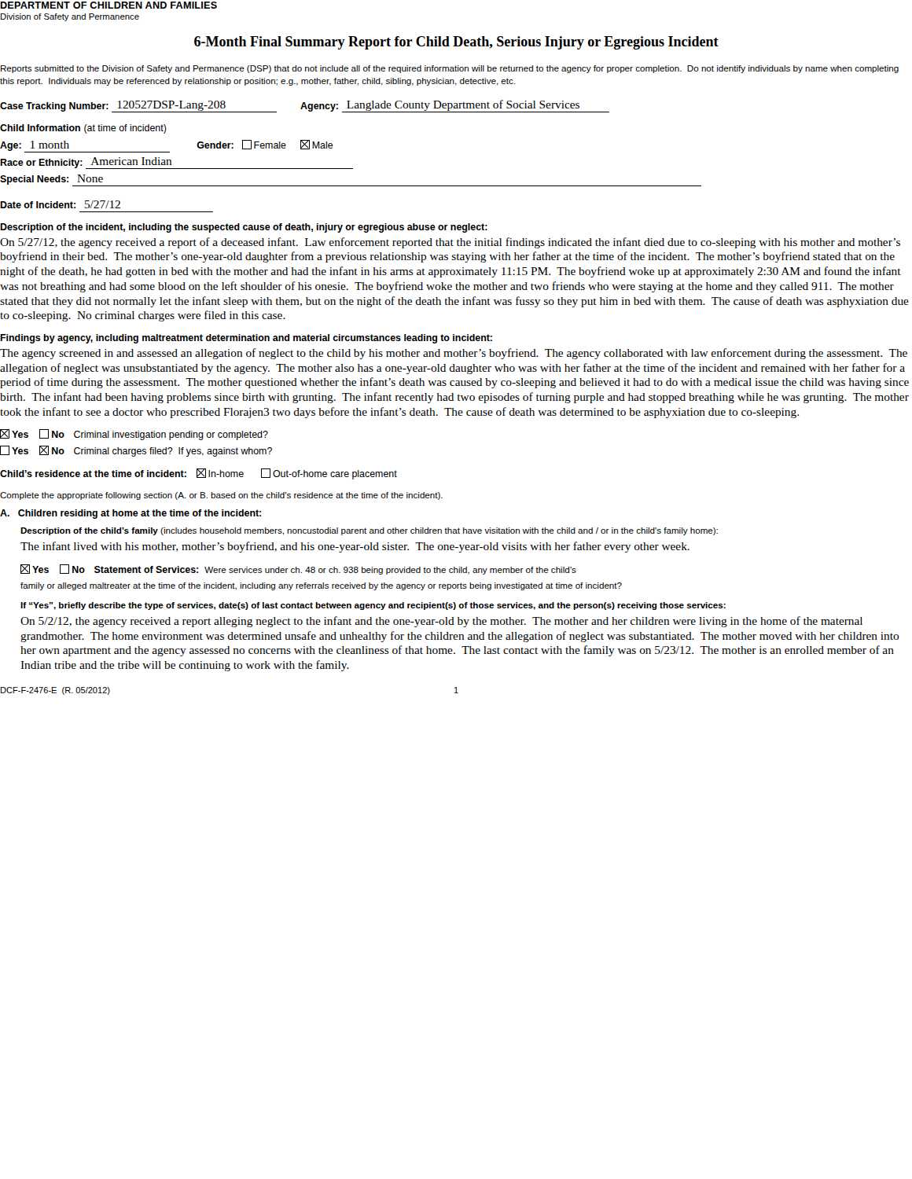DEPARTMENT OF CHILDREN AND FAMILIES
Division of Safety and Permanence
6-Month Final Summary Report for Child Death, Serious Injury or Egregious Incident
Reports submitted to the Division of Safety and Permanence (DSP) that do not include all of the required information will be returned to the agency for proper completion. Do not identify individuals by name when completing this report. Individuals may be referenced by relationship or position; e.g., mother, father, child, sibling, physician, detective, etc.
Case Tracking Number: 120527DSP-Lang-208 Agency: Langlade County Department of Social Services
Child Information (at time of incident)
Age: 1 month Gender: Female Male
Race or Ethnicity: American Indian
Special Needs: None
Date of Incident: 5/27/12
Description of the incident, including the suspected cause of death, injury or egregious abuse or neglect:
On 5/27/12, the agency received a report of a deceased infant. Law enforcement reported that the initial findings indicated the infant died due to co-sleeping with his mother and mother’s boyfriend in their bed. The mother’s one-year-old daughter from a previous relationship was staying with her father at the time of the incident. The mother’s boyfriend stated that on the night of the death, he had gotten in bed with the mother and had the infant in his arms at approximately 11:15 PM. The boyfriend woke up at approximately 2:30 AM and found the infant was not breathing and had some blood on the left shoulder of his onesie. The boyfriend woke the mother and two friends who were staying at the home and they called 911. The mother stated that they did not normally let the infant sleep with them, but on the night of the death the infant was fussy so they put him in bed with them. The cause of death was asphyxiation due to co-sleeping. No criminal charges were filed in this case.
Findings by agency, including maltreatment determination and material circumstances leading to incident:
The agency screened in and assessed an allegation of neglect to the child by his mother and mother’s boyfriend. The agency collaborated with law enforcement during the assessment. The allegation of neglect was unsubstantiated by the agency. The mother also has a one-year-old daughter who was with her father at the time of the incident and remained with her father for a period of time during the assessment. The mother questioned whether the infant’s death was caused by co-sleeping and believed it had to do with a medical issue the child was having since birth. The infant had been having problems since birth with grunting. The infant recently had two episodes of turning purple and had stopped breathing while he was grunting. The mother took the infant to see a doctor who prescribed Florajen3 two days before the infant’s death. The cause of death was determined to be asphyxiation due to co-sleeping.
Yes No Criminal investigation pending or completed?
Yes No Criminal charges filed? If yes, against whom?
Child’s residence at the time of incident: In-home Out-of-home care placement
Complete the appropriate following section (A. or B. based on the child's residence at the time of the incident).
A. Children residing at home at the time of the incident:
Description of the child’s family (includes household members, noncustodial parent and other children that have visitation with the child and / or in the child's family home):
The infant lived with his mother, mother’s boyfriend, and his one-year-old sister. The one-year-old visits with her father every other week.
Yes No Statement of Services: Were services under ch. 48 or ch. 938 being provided to the child, any member of the child’s
family or alleged maltreater at the time of the incident, including any referrals received by the agency or reports being investigated at time of incident?
If “Yes”, briefly describe the type of services, date(s) of last contact between agency and recipient(s) of those services, and the person(s) receiving those services:
On 5/2/12, the agency received a report alleging neglect to the infant and the one-year-old by the mother. The mother and her children were living in the home of the maternal grandmother. The home environment was determined unsafe and unhealthy for the children and the allegation of neglect was substantiated. The mother moved with her children into her own apartment and the agency assessed no concerns with the cleanliness of that home. The last contact with the family was on 5/23/12. The mother is an enrolled member of an Indian tribe and the tribe will be continuing to work with the family.
DCF-F-2476-E (R. 05/2012) 1